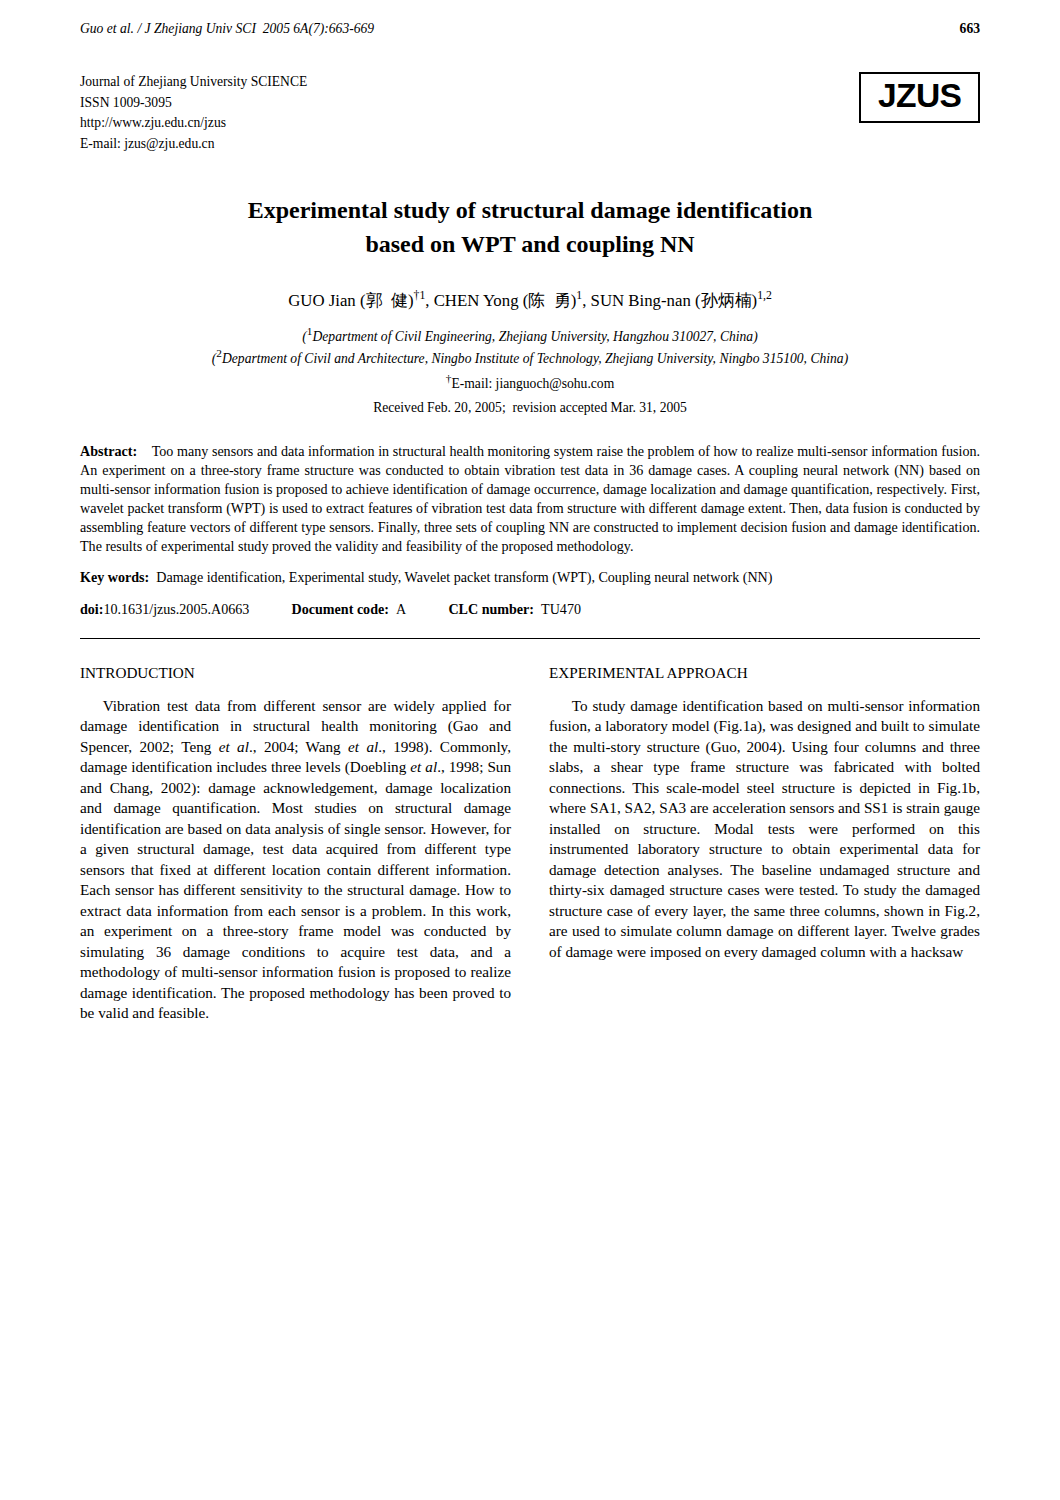Guo et al. / J Zhejiang Univ SCI 2005 6A(7):663-669 663
Journal of Zhejiang University SCIENCE
ISSN 1009-3095
http://www.zju.edu.cn/jzus
E-mail: jzus@zju.edu.cn
JZUS
Experimental study of structural damage identification
based on WPT and coupling NN
GUO Jian (郭 健)†1, CHEN Yong (陈 勇)1, SUN Bing-nan (孙炳楠)1,2
(1Department of Civil Engineering, Zhejiang University, Hangzhou 310027, China)
(2Department of Civil and Architecture, Ningbo Institute of Technology, Zhejiang University, Ningbo 315100, China)
†E-mail: jianguoch@sohu.com
Received Feb. 20, 2005; revision accepted Mar. 31, 2005
Abstract: Too many sensors and data information in structural health monitoring system raise the problem of how to realize multi-sensor information fusion. An experiment on a three-story frame structure was conducted to obtain vibration test data in 36 damage cases. A coupling neural network (NN) based on multi-sensor information fusion is proposed to achieve identification of damage occurrence, damage localization and damage quantification, respectively. First, wavelet packet transform (WPT) is used to extract features of vibration test data from structure with different damage extent. Then, data fusion is conducted by assembling feature vectors of different type sensors. Finally, three sets of coupling NN are constructed to implement decision fusion and damage identification. The results of experimental study proved the validity and feasibility of the proposed methodology.
Key words: Damage identification, Experimental study, Wavelet packet transform (WPT), Coupling neural network (NN)
doi: 10.1631/jzus.2005.A0663 Document code: A CLC number: TU470
INTRODUCTION
Vibration test data from different sensor are widely applied for damage identification in structural health monitoring (Gao and Spencer, 2002; Teng et al., 2004; Wang et al., 1998). Commonly, damage identification includes three levels (Doebling et al., 1998; Sun and Chang, 2002): damage acknowledgement, damage localization and damage quantification. Most studies on structural damage identification are based on data analysis of single sensor. However, for a given structural damage, test data acquired from different type sensors that fixed at different location contain different information. Each sensor has different sensitivity to the structural damage. How to extract data information from each sensor is a problem. In this work, an experiment on a three-story frame model was conducted by simulating 36 damage conditions to acquire test data, and a methodology of multi-sensor information fusion is proposed to realize damage identification. The proposed methodology has been proved to be valid and feasible.
EXPERIMENTAL APPROACH
To study damage identification based on multi-sensor information fusion, a laboratory model (Fig.1a), was designed and built to simulate the multi-story structure (Guo, 2004). Using four columns and three slabs, a shear type frame structure was fabricated with bolted connections. This scale-model steel structure is depicted in Fig.1b, where SA1, SA2, SA3 are acceleration sensors and SS1 is strain gauge installed on structure. Modal tests were performed on this instrumented laboratory structure to obtain experimental data for damage detection analyses. The baseline undamaged structure and thirty-six damaged structure cases were tested. To study the damaged structure case of every layer, the same three columns, shown in Fig.2, are used to simulate column damage on different layer. Twelve grades of damage were imposed on every damaged column with a hacksaw